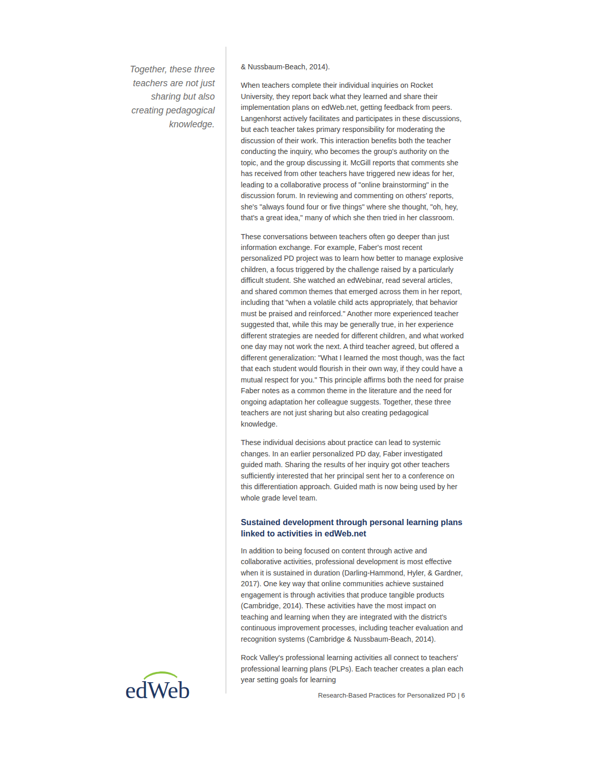Together, these three teachers are not just sharing but also creating pedagogical knowledge.
& Nussbaum-Beach, 2014).
When teachers complete their individual inquiries on Rocket University, they report back what they learned and share their implementation plans on edWeb.net, getting feedback from peers. Langenhorst actively facilitates and participates in these discussions, but each teacher takes primary responsibility for moderating the discussion of their work. This interaction benefits both the teacher conducting the inquiry, who becomes the group's authority on the topic, and the group discussing it. McGill reports that comments she has received from other teachers have triggered new ideas for her, leading to a collaborative process of "online brainstorming" in the discussion forum. In reviewing and commenting on others' reports, she's "always found four or five things" where she thought, "oh, hey, that's a great idea," many of which she then tried in her classroom.
These conversations between teachers often go deeper than just information exchange. For example, Faber's most recent personalized PD project was to learn how better to manage explosive children, a focus triggered by the challenge raised by a particularly difficult student. She watched an edWebinar, read several articles, and shared common themes that emerged across them in her report, including that "when a volatile child acts appropriately, that behavior must be praised and reinforced." Another more experienced teacher suggested that, while this may be generally true, in her experience different strategies are needed for different children, and what worked one day may not work the next. A third teacher agreed, but offered a different generalization: "What I learned the most though, was the fact that each student would flourish in their own way, if they could have a mutual respect for you." This principle affirms both the need for praise Faber notes as a common theme in the literature and the need for ongoing adaptation her colleague suggests. Together, these three teachers are not just sharing but also creating pedagogical knowledge.
These individual decisions about practice can lead to systemic changes. In an earlier personalized PD day, Faber investigated guided math. Sharing the results of her inquiry got other teachers sufficiently interested that her principal sent her to a conference on this differentiation approach. Guided math is now being used by her whole grade level team.
Sustained development through personal learning plans linked to activities in edWeb.net
In addition to being focused on content through active and collaborative activities, professional development is most effective when it is sustained in duration (Darling-Hammond, Hyler, & Gardner, 2017). One key way that online communities achieve sustained engagement is through activities that produce tangible products (Cambridge, 2014). These activities have the most impact on teaching and learning when they are integrated with the district's continuous improvement processes, including teacher evaluation and recognition systems (Cambridge & Nussbaum-Beach, 2014).
Rock Valley's professional learning activities all connect to teachers' professional learning plans (PLPs). Each teacher creates a plan each year setting goals for learning
edWeb
Research-Based Practices for Personalized PD | 6